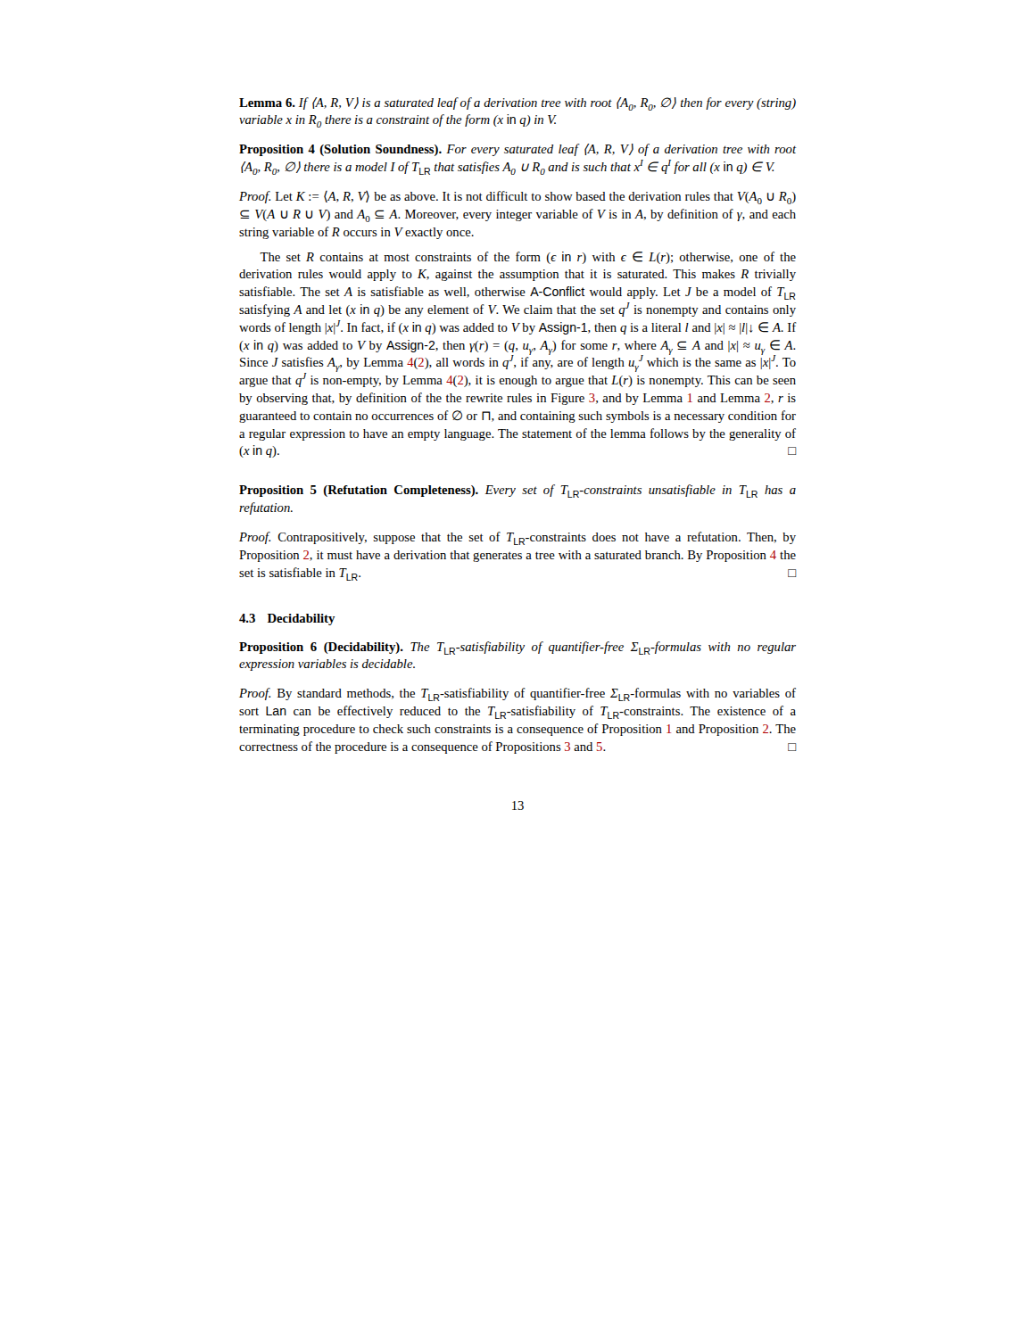Lemma 6. If ⟨A, R, V⟩ is a saturated leaf of a derivation tree with root ⟨A0, R0, ∅⟩ then for every (string) variable x in R0 there is a constraint of the form (x in q) in V.
Proposition 4 (Solution Soundness). For every saturated leaf ⟨A, R, V⟩ of a derivation tree with root ⟨A0, R0, ∅⟩ there is a model I of TLR that satisfies A0 ∪ R0 and is such that xI ∈ qI for all (x in q) ∈ V.
Proof. Let K := ⟨A, R, V⟩ be as above. It is not difficult to show based the derivation rules that V(A0 ∪ R0) ⊆ V(A ∪ R ∪ V) and A0 ⊆ A. Moreover, every integer variable of V is in A, by definition of γ, and each string variable of R occurs in V exactly once.
The set R contains at most constraints of the form (ϵ in r) with ϵ ∈ L(r); otherwise, one of the derivation rules would apply to K, against the assumption that it is saturated. This makes R trivially satisfiable. The set A is satisfiable as well, otherwise A-Conflict would apply. Let J be a model of TLR satisfying A and let (x in q) be any element of V. We claim that the set qJ is nonempty and contains only words of length |x|J. In fact, if (x in q) was added to V by Assign-1, then q is a literal l and |x| ≈ |l|↓ ∈ A. If (x in q) was added to V by Assign-2, then γ(r) = (q, uγ, Aγ) for some r, where Aγ ⊆ A and |x| ≈ uγ ∈ A. Since J satisfies Aγ, by Lemma 4(2), all words in qJ, if any, are of length uγJ which is the same as |x|J. To argue that qJ is non-empty, by Lemma 4(2), it is enough to argue that L(r) is nonempty. This can be seen by observing that, by definition of the the rewrite rules in Figure 3, and by Lemma 1 and Lemma 2, r is guaranteed to contain no occurrences of ∅ or ⊓, and containing such symbols is a necessary condition for a regular expression to have an empty language. The statement of the lemma follows by the generality of (x in q). □
Proposition 5 (Refutation Completeness). Every set of TLR-constraints unsatisfiable in TLR has a refutation.
Proof. Contrapositively, suppose that the set of TLR-constraints does not have a refutation. Then, by Proposition 2, it must have a derivation that generates a tree with a saturated branch. By Proposition 4 the set is satisfiable in TLR. □
4.3 Decidability
Proposition 6 (Decidability). The TLR-satisfiability of quantifier-free ΣLR-formulas with no regular expression variables is decidable.
Proof. By standard methods, the TLR-satisfiability of quantifier-free ΣLR-formulas with no variables of sort Lan can be effectively reduced to the TLR-satisfiability of TLR-constraints. The existence of a terminating procedure to check such constraints is a consequence of Proposition 1 and Proposition 2. The correctness of the procedure is a consequence of Propositions 3 and 5. □
13